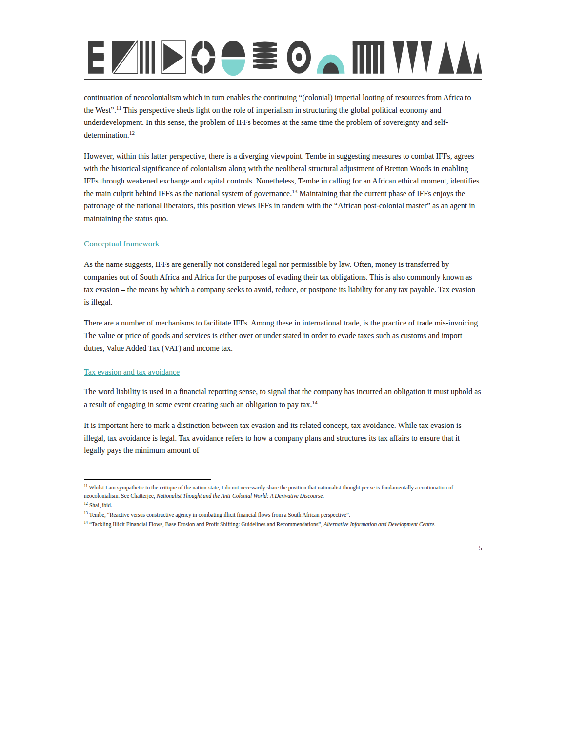continuation of neocolonialism which in turn enables the continuing “(colonial) imperial looting of resources from Africa to the West”.11 This perspective sheds light on the role of imperialism in structuring the global political economy and underdevelopment. In this sense, the problem of IFFs becomes at the same time the problem of sovereignty and self-determination.12
However, within this latter perspective, there is a diverging viewpoint. Tembe in suggesting measures to combat IFFs, agrees with the historical significance of colonialism along with the neoliberal structural adjustment of Bretton Woods in enabling IFFs through weakened exchange and capital controls. Nonetheless, Tembe in calling for an African ethical moment, identifies the main culprit behind IFFs as the national system of governance.13 Maintaining that the current phase of IFFs enjoys the patronage of the national liberators, this position views IFFs in tandem with the “African post-colonial master” as an agent in maintaining the status quo.
Conceptual framework
As the name suggests, IFFs are generally not considered legal nor permissible by law. Often, money is transferred by companies out of South Africa and Africa for the purposes of evading their tax obligations. This is also commonly known as tax evasion – the means by which a company seeks to avoid, reduce, or postpone its liability for any tax payable. Tax evasion is illegal.
There are a number of mechanisms to facilitate IFFs. Among these in international trade, is the practice of trade mis-invoicing. The value or price of goods and services is either over or under stated in order to evade taxes such as customs and import duties, Value Added Tax (VAT) and income tax.
Tax evasion and tax avoidance
The word liability is used in a financial reporting sense, to signal that the company has incurred an obligation it must uphold as a result of engaging in some event creating such an obligation to pay tax.14
It is important here to mark a distinction between tax evasion and its related concept, tax avoidance. While tax evasion is illegal, tax avoidance is legal. Tax avoidance refers to how a company plans and structures its tax affairs to ensure that it legally pays the minimum amount of
11 Whilst I am sympathetic to the critique of the nation-state, I do not necessarily share the position that nationalist-thought per se is fundamentally a continuation of neocolonialism. See Chatterjee, Nationalist Thought and the Anti-Colonial World: A Derivative Discourse.
12 Shai, ibid.
13 Tembe, “Reactive versus constructive agency in combating illicit financial flows from a South African perspective”.
14 “Tackling Illicit Financial Flows, Base Erosion and Profit Shifting: Guidelines and Recommendations”, Alternative Information and Development Centre.
5